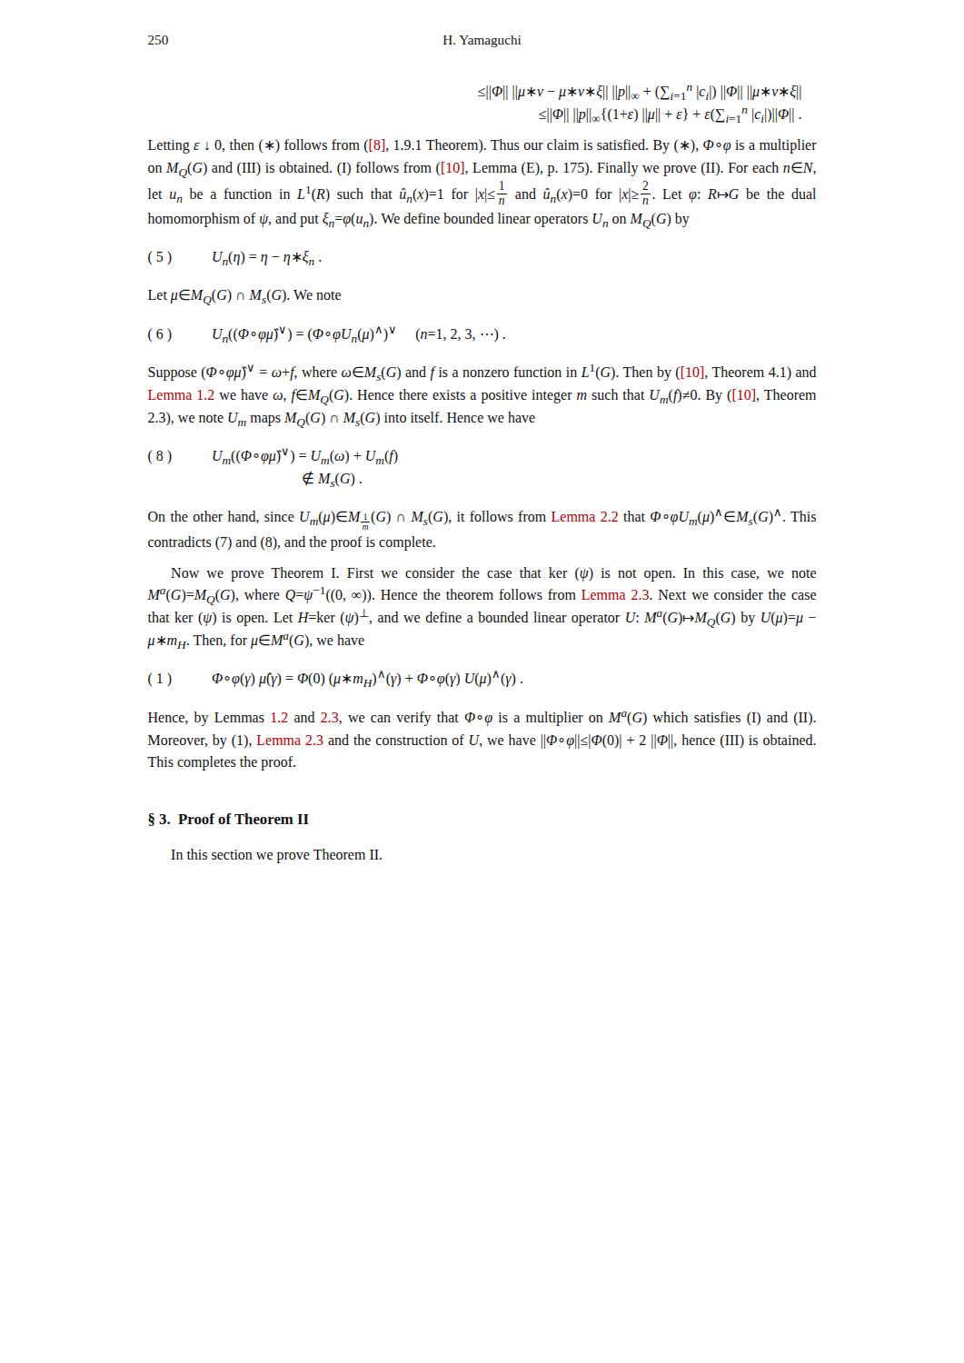250 H. Yamaguchi 250
≤||Φ|| ||μ∗ν − μ∗ν∗ξ|| ||p||∞ + (∑i=1n |ci|) ||Φ|| ||μ∗ν∗ξ|| ≤||Φ|| ||p||∞{(1+ε) ||μ|| + ε} + ε(∑i=1n |ci|)||Φ|| .
Letting ε ↓ 0, then (∗) follows from ([8], 1.9.1 Theorem). Thus our claim is satisfied. By (∗), Φ∘φ is a multiplier on MQ(G) and (III) is obtained. (I) follows from ([10], Lemma (E), p. 175). Finally we prove (II). For each n∈N, let un be a function in L1(R) such that ûn(x)=1 for |x|≤1 n and ûn(x)=0 for |x|≥2 n. Let φ: R↦G be the dual homomorphism of ψ, and put ξn=φ(un). We define bounded linear operators Un on MQ(G) by
( 5 ) Un(η) = η − η∗ξn .
Let μ∈MQ(G) ∩ Ms(G). We note
( 6 ) Un((Φ∘φμ̂)∨) = (Φ∘φUn(μ)∧)∨ (n=1, 2, 3, ⋯) .
Suppose (Φ∘φμ̂)∨ = ω+f, where ω∈Ms(G) and f is a nonzero function in L1(G). Then by ([10], Theorem 4.1) and Lemma 1.2 we have ω, f∈MQ(G). Hence there exists a positive integer m such that Um(f)≠0. By ([10], Theorem 2.3), we note Um maps MQ(G) ∩ Ms(G) into itself. Hence we have
( 8 ) Um((Φ∘φμ̂)∨) = Um(ω) + Um(f) ∉ Ms(G) .
On the other hand, since Um(μ)∈M1 m(G) ∩ Ms(G), it follows from Lemma 2.2 that Φ∘φUm(μ)∧∈Ms(G)∧. This contradicts (7) and (8), and the proof is complete.
Now we prove Theorem I. First we consider the case that ker (ψ) is not open. In this case, we note Ma(G)=MQ(G), where Q=ψ−1((0, ∞)). Hence the theorem follows from Lemma 2.3. Next we consider the case that ker (ψ) is open. Let H=ker (ψ)⊥, and we define a bounded linear operator U: Ma(G)↦MQ(G) by U(μ)=μ − μ∗mH. Then, for μ∈Ma(G), we have
( 1 ) Φ∘φ(γ) μ̂(γ) = Φ(0) (μ∗mH)∧(γ) + Φ∘φ(γ) U(μ)∧(γ) .
Hence, by Lemmas 1.2 and 2.3, we can verify that Φ∘φ is a multiplier on Ma(G) which satisfies (I) and (II). Moreover, by (1), Lemma 2.3 and the construction of U, we have ||Φ∘φ||≤|Φ(0)| + 2 ||Φ||, hence (III) is obtained. This completes the proof.
§ 3. Proof of Theorem II
In this section we prove Theorem II.